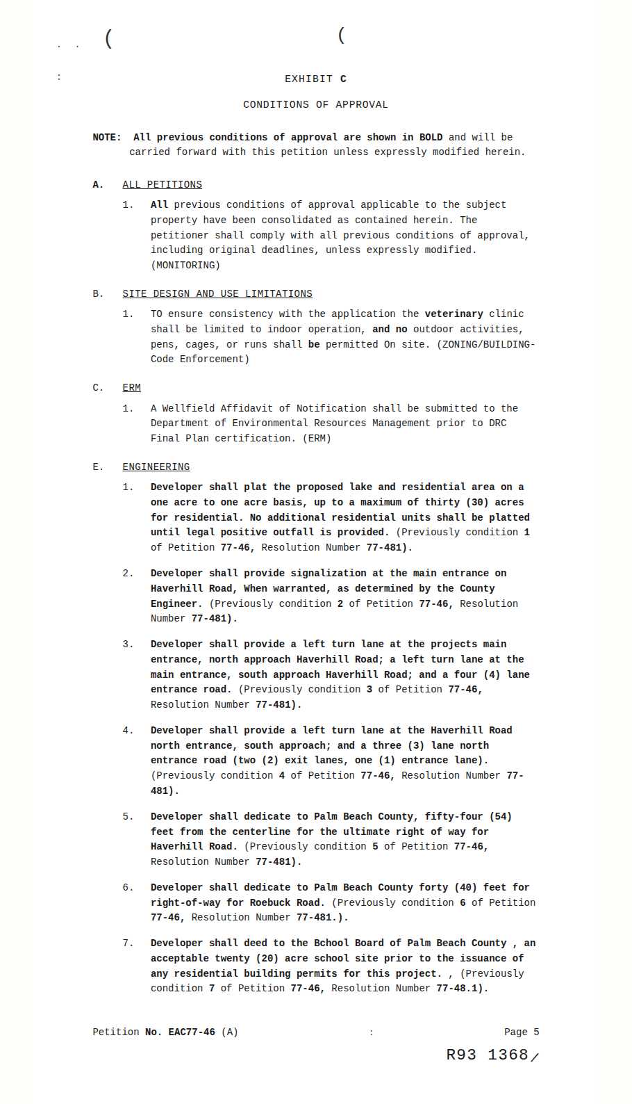. .
:
(
(
EXHIBIT C
CONDITIONS OF APPROVAL
NOTE: All previous conditions of approval are shown in BOLD and will be carried forward with this petition unless expressly modified herein.
A. ALL PETITIONS
1. All previous conditions of approval applicable to the subject property have been consolidated as contained herein. The petitioner shall comply with all previous conditions of approval, including original deadlines, unless expressly modified. (MONITORING)
B. SITE DESIGN AND USE LIMITATIONS
1. TO ensure consistency with the application the veterinary clinic shall be limited to indoor operation, and no outdoor activities, pens, cages, or runs shall be permitted On site. (ZONING/BUILDING-Code Enforcement)
C. ERM
1. A Wellfield Affidavit of Notification shall be submitted to the Department of Environmental Resources Management prior to DRC Final Plan certification. (ERM)
E. ENGINEERING
1. Developer shall plat the proposed lake and residential area on a one acre to one acre basis, up to a maximum of thirty (30) acres for residential. No additional residential units shall be platted until legal positive outfall is provided. (Previously condition 1 of Petition 77-46, Resolution Number 77-481).
2. Developer shall provide signalization at the main entrance on Haverhill Road, When warranted, as determined by the County Engineer. (Previously condition 2 of Petition 77-46, Resolution Number 77-481).
3. Developer shall provide a left turn lane at the projects main entrance, north approach Haverhill Road; a left turn lane at the main entrance, south approach Haverhill Road; and a four (4) lane entrance road. (Previously condition 3 of Petition 77-46, Resolution Number 77-481).
4. Developer shall provide a left turn lane at the Haverhill Road north entrance, south approach; and a three (3) lane north entrance road (two (2) exit lanes, one (1) entrance lane). (Previously condition 4 of Petition 77-46, Resolution Number 77-481).
5. Developer shall dedicate to Palm Beach County, fifty-four (54) feet from the centerline for the ultimate right of way for Haverhill Road. (Previously condition 5 of Petition 77-46, Resolution Number 77-481).
6. Developer shall dedicate to Palm Beach County forty (40) feet for right-of-way for Roebuck Road. (Previously condition 6 of Petition 77-46, Resolution Number 77-481.).
7. Developer shall deed to the Bchool Board of Palm Beach County , an acceptable twenty (20) acre school site prior to the issuance of any residential building permits for this project. , (Previously condition 7 of Petition 77-46, Resolution Number 77-48.1).
Petition No. EAC77-46 (A)
:
Page 5
R93 1368/